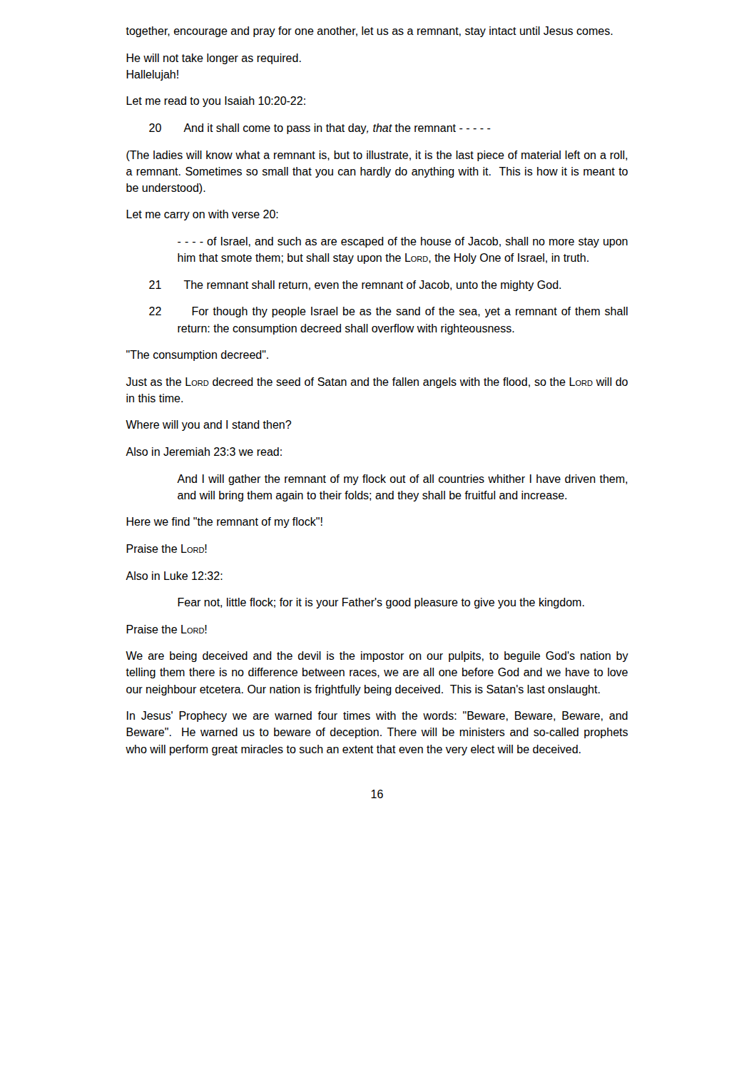together, encourage and pray for one another, let us as a remnant, stay intact until Jesus comes.
He will not take longer as required.
Hallelujah!
Let me read to you Isaiah 10:20-22:
20 And it shall come to pass in that day, that the remnant - - - - -
(The ladies will know what a remnant is, but to illustrate, it is the last piece of material left on a roll, a remnant. Sometimes so small that you can hardly do anything with it. This is how it is meant to be understood).
Let me carry on with verse 20:
- - - - of Israel, and such as are escaped of the house of Jacob, shall no more stay upon him that smote them; but shall stay upon the Lord, the Holy One of Israel, in truth.
21 The remnant shall return, even the remnant of Jacob, unto the mighty God.
22 For though thy people Israel be as the sand of the sea, yet a remnant of them shall return: the consumption decreed shall overflow with righteousness.
"The consumption decreed".
Just as the Lord decreed the seed of Satan and the fallen angels with the flood, so the Lord will do in this time.
Where will you and I stand then?
Also in Jeremiah 23:3 we read:
And I will gather the remnant of my flock out of all countries whither I have driven them, and will bring them again to their folds; and they shall be fruitful and increase.
Here we find "the remnant of my flock"!
Praise the Lord!
Also in Luke 12:32:
Fear not, little flock; for it is your Father's good pleasure to give you the kingdom.
Praise the Lord!
We are being deceived and the devil is the impostor on our pulpits, to beguile God's nation by telling them there is no difference between races, we are all one before God and we have to love our neighbour etcetera. Our nation is frightfully being deceived. This is Satan's last onslaught.
In Jesus' Prophecy we are warned four times with the words: "Beware, Beware, Beware, and Beware". He warned us to beware of deception. There will be ministers and so-called prophets who will perform great miracles to such an extent that even the very elect will be deceived.
16